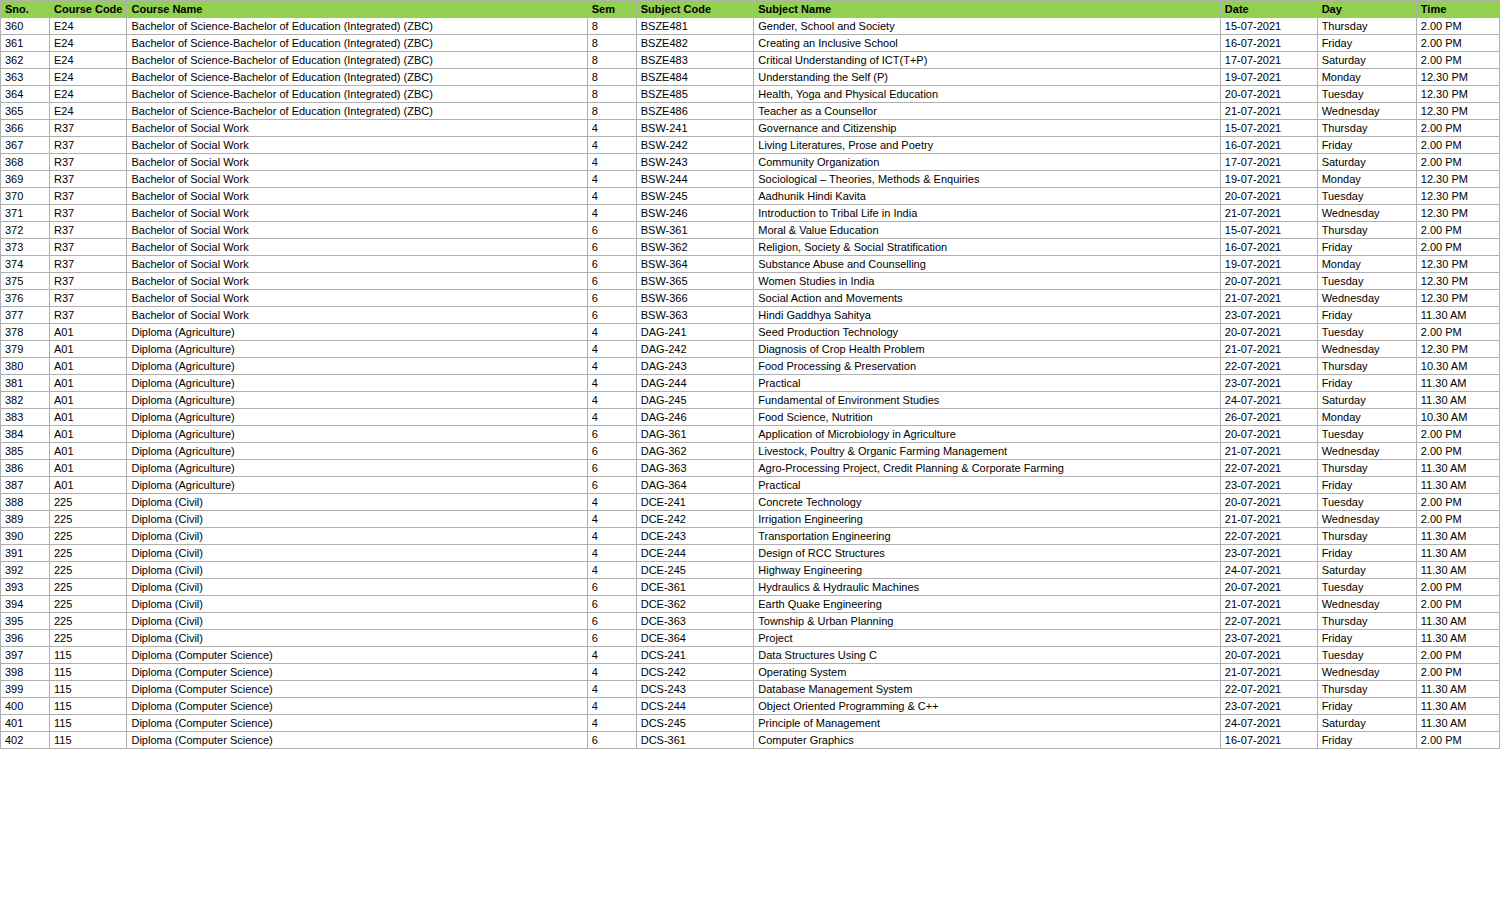| Sno. | Course Code | Course Name | Sem | Subject Code | Subject Name | Date | Day | Time |
| --- | --- | --- | --- | --- | --- | --- | --- | --- |
| 360 | E24 | Bachelor of Science-Bachelor of Education (Integrated) (ZBC) | 8 | BSZE481 | Gender, School and Society | 15-07-2021 | Thursday | 2.00 PM |
| 361 | E24 | Bachelor of Science-Bachelor of Education (Integrated) (ZBC) | 8 | BSZE482 | Creating an Inclusive School | 16-07-2021 | Friday | 2.00 PM |
| 362 | E24 | Bachelor of Science-Bachelor of Education (Integrated) (ZBC) | 8 | BSZE483 | Critical Understanding of ICT(T+P) | 17-07-2021 | Saturday | 2.00 PM |
| 363 | E24 | Bachelor of Science-Bachelor of Education (Integrated) (ZBC) | 8 | BSZE484 | Understanding the Self (P) | 19-07-2021 | Monday | 12.30 PM |
| 364 | E24 | Bachelor of Science-Bachelor of Education (Integrated) (ZBC) | 8 | BSZE485 | Health, Yoga and Physical Education | 20-07-2021 | Tuesday | 12.30 PM |
| 365 | E24 | Bachelor of Science-Bachelor of Education (Integrated) (ZBC) | 8 | BSZE486 | Teacher as a Counsellor | 21-07-2021 | Wednesday | 12.30 PM |
| 366 | R37 | Bachelor of Social Work | 4 | BSW-241 | Governance and Citizenship | 15-07-2021 | Thursday | 2.00 PM |
| 367 | R37 | Bachelor of Social Work | 4 | BSW-242 | Living Literatures, Prose and Poetry | 16-07-2021 | Friday | 2.00 PM |
| 368 | R37 | Bachelor of Social Work | 4 | BSW-243 | Community Organization | 17-07-2021 | Saturday | 2.00 PM |
| 369 | R37 | Bachelor of Social Work | 4 | BSW-244 | Sociological – Theories, Methods & Enquiries | 19-07-2021 | Monday | 12.30 PM |
| 370 | R37 | Bachelor of Social Work | 4 | BSW-245 | Aadhunik Hindi Kavita | 20-07-2021 | Tuesday | 12.30 PM |
| 371 | R37 | Bachelor of Social Work | 4 | BSW-246 | Introduction to Tribal Life in India | 21-07-2021 | Wednesday | 12.30 PM |
| 372 | R37 | Bachelor of Social Work | 6 | BSW-361 | Moral & Value Education | 15-07-2021 | Thursday | 2.00 PM |
| 373 | R37 | Bachelor of Social Work | 6 | BSW-362 | Religion, Society & Social Stratification | 16-07-2021 | Friday | 2.00 PM |
| 374 | R37 | Bachelor of Social Work | 6 | BSW-364 | Substance Abuse and Counselling | 19-07-2021 | Monday | 12.30 PM |
| 375 | R37 | Bachelor of Social Work | 6 | BSW-365 | Women Studies in India | 20-07-2021 | Tuesday | 12.30 PM |
| 376 | R37 | Bachelor of Social Work | 6 | BSW-366 | Social Action and Movements | 21-07-2021 | Wednesday | 12.30 PM |
| 377 | R37 | Bachelor of Social Work | 6 | BSW-363 | Hindi Gaddhya Sahitya | 23-07-2021 | Friday | 11.30 AM |
| 378 | A01 | Diploma (Agriculture) | 4 | DAG-241 | Seed Production Technology | 20-07-2021 | Tuesday | 2.00 PM |
| 379 | A01 | Diploma (Agriculture) | 4 | DAG-242 | Diagnosis of Crop Health Problem | 21-07-2021 | Wednesday | 12.30 PM |
| 380 | A01 | Diploma (Agriculture) | 4 | DAG-243 | Food Processing & Preservation | 22-07-2021 | Thursday | 10.30 AM |
| 381 | A01 | Diploma (Agriculture) | 4 | DAG-244 | Practical | 23-07-2021 | Friday | 11.30 AM |
| 382 | A01 | Diploma (Agriculture) | 4 | DAG-245 | Fundamental of Environment Studies | 24-07-2021 | Saturday | 11.30 AM |
| 383 | A01 | Diploma (Agriculture) | 4 | DAG-246 | Food Science, Nutrition | 26-07-2021 | Monday | 10.30 AM |
| 384 | A01 | Diploma (Agriculture) | 6 | DAG-361 | Application of Microbiology in Agriculture | 20-07-2021 | Tuesday | 2.00 PM |
| 385 | A01 | Diploma (Agriculture) | 6 | DAG-362 | Livestock, Poultry & Organic Farming Management | 21-07-2021 | Wednesday | 2.00 PM |
| 386 | A01 | Diploma (Agriculture) | 6 | DAG-363 | Agro-Processing Project, Credit Planning & Corporate Farming | 22-07-2021 | Thursday | 11.30 AM |
| 387 | A01 | Diploma (Agriculture) | 6 | DAG-364 | Practical | 23-07-2021 | Friday | 11.30 AM |
| 388 | 225 | Diploma (Civil) | 4 | DCE-241 | Concrete Technology | 20-07-2021 | Tuesday | 2.00 PM |
| 389 | 225 | Diploma (Civil) | 4 | DCE-242 | Irrigation Engineering | 21-07-2021 | Wednesday | 2.00 PM |
| 390 | 225 | Diploma (Civil) | 4 | DCE-243 | Transportation Engineering | 22-07-2021 | Thursday | 11.30 AM |
| 391 | 225 | Diploma (Civil) | 4 | DCE-244 | Design of RCC Structures | 23-07-2021 | Friday | 11.30 AM |
| 392 | 225 | Diploma (Civil) | 4 | DCE-245 | Highway Engineering | 24-07-2021 | Saturday | 11.30 AM |
| 393 | 225 | Diploma (Civil) | 6 | DCE-361 | Hydraulics & Hydraulic Machines | 20-07-2021 | Tuesday | 2.00 PM |
| 394 | 225 | Diploma (Civil) | 6 | DCE-362 | Earth Quake Engineering | 21-07-2021 | Wednesday | 2.00 PM |
| 395 | 225 | Diploma (Civil) | 6 | DCE-363 | Township & Urban Planning | 22-07-2021 | Thursday | 11.30 AM |
| 396 | 225 | Diploma (Civil) | 6 | DCE-364 | Project | 23-07-2021 | Friday | 11.30 AM |
| 397 | 115 | Diploma (Computer Science) | 4 | DCS-241 | Data Structures Using C | 20-07-2021 | Tuesday | 2.00 PM |
| 398 | 115 | Diploma (Computer Science) | 4 | DCS-242 | Operating System | 21-07-2021 | Wednesday | 2.00 PM |
| 399 | 115 | Diploma (Computer Science) | 4 | DCS-243 | Database Management System | 22-07-2021 | Thursday | 11.30 AM |
| 400 | 115 | Diploma (Computer Science) | 4 | DCS-244 | Object Oriented Programming & C++ | 23-07-2021 | Friday | 11.30 AM |
| 401 | 115 | Diploma (Computer Science) | 4 | DCS-245 | Principle of Management | 24-07-2021 | Saturday | 11.30 AM |
| 402 | 115 | Diploma (Computer Science) | 6 | DCS-361 | Computer Graphics | 16-07-2021 | Friday | 2.00 PM |